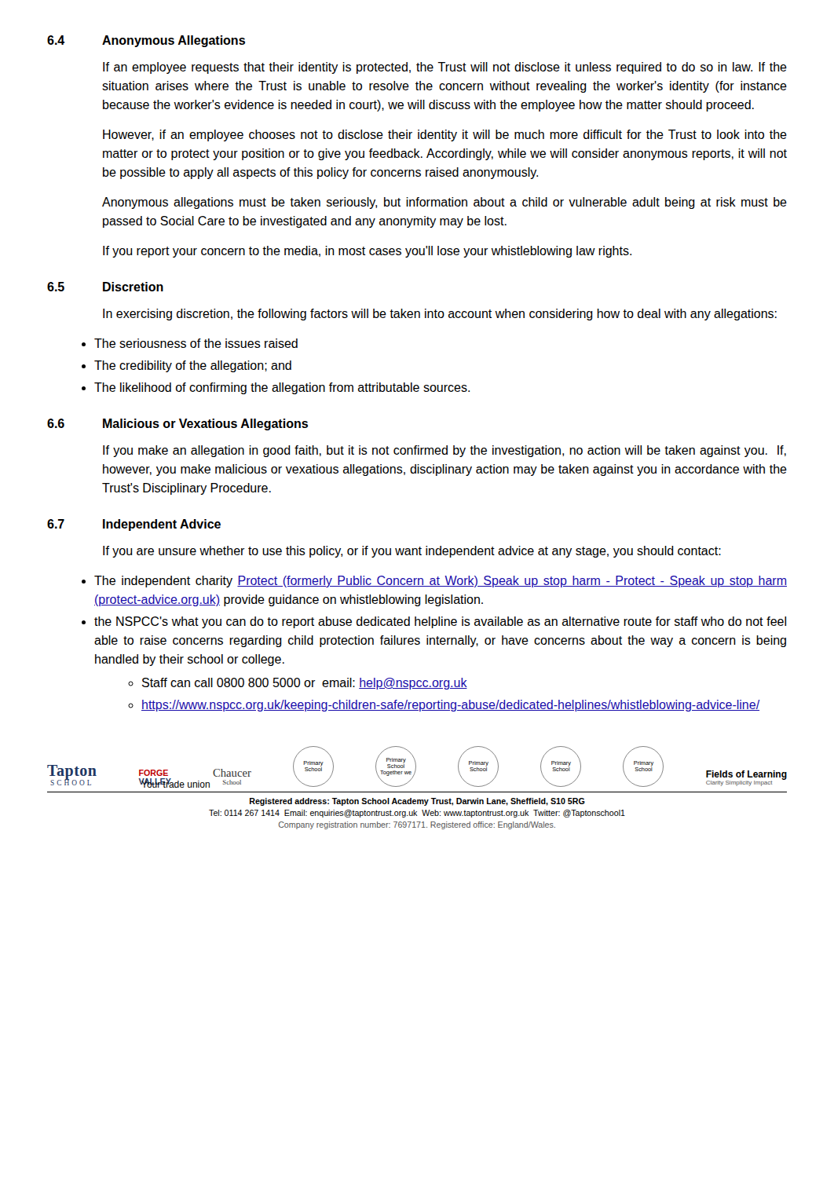6.4 Anonymous Allegations
If an employee requests that their identity is protected, the Trust will not disclose it unless required to do so in law. If the situation arises where the Trust is unable to resolve the concern without revealing the worker's identity (for instance because the worker's evidence is needed in court), we will discuss with the employee how the matter should proceed.
However, if an employee chooses not to disclose their identity it will be much more difficult for the Trust to look into the matter or to protect your position or to give you feedback. Accordingly, while we will consider anonymous reports, it will not be possible to apply all aspects of this policy for concerns raised anonymously.
Anonymous allegations must be taken seriously, but information about a child or vulnerable adult being at risk must be passed to Social Care to be investigated and any anonymity may be lost.
If you report your concern to the media, in most cases you'll lose your whistleblowing law rights.
6.5 Discretion
In exercising discretion, the following factors will be taken into account when considering how to deal with any allegations:
The seriousness of the issues raised
The credibility of the allegation; and
The likelihood of confirming the allegation from attributable sources.
6.6 Malicious or Vexatious Allegations
If you make an allegation in good faith, but it is not confirmed by the investigation, no action will be taken against you. If, however, you make malicious or vexatious allegations, disciplinary action may be taken against you in accordance with the Trust's Disciplinary Procedure.
6.7 Independent Advice
If you are unsure whether to use this policy, or if you want independent advice at any stage, you should contact:
The independent charity Protect (formerly Public Concern at Work) Speak up stop harm - Protect - Speak up stop harm (protect-advice.org.uk) provide guidance on whistleblowing legislation.
the NSPCC's what you can do to report abuse dedicated helpline is available as an alternative route for staff who do not feel able to raise concerns regarding child protection failures internally, or have concerns about the way a concern is being handled by their school or college.
Staff can call 0800 800 5000 or email: help@nspcc.org.uk
https://www.nspcc.org.uk/keeping-children-safe/reporting-abuse/dedicated-helplines/whistleblowing-advice-line/
TaptonSCHOOL
FORGEVALLEY
ChaucerSchool
Primary School
Primary School Together we
Primary School
Primary School
Primary School
Fields of Learning Clarity Simplicity Impact
Your trade union
Registered address: Tapton School Academy Trust, Darwin Lane, Sheffield, S10 5RG
Tel: 0114 267 1414 Email: enquiries@taptontrust.org.uk Web: www.taptontrust.org.uk Twitter: @Taptonschool1
Company registration number: 7697171. Registered office: England/Wales.